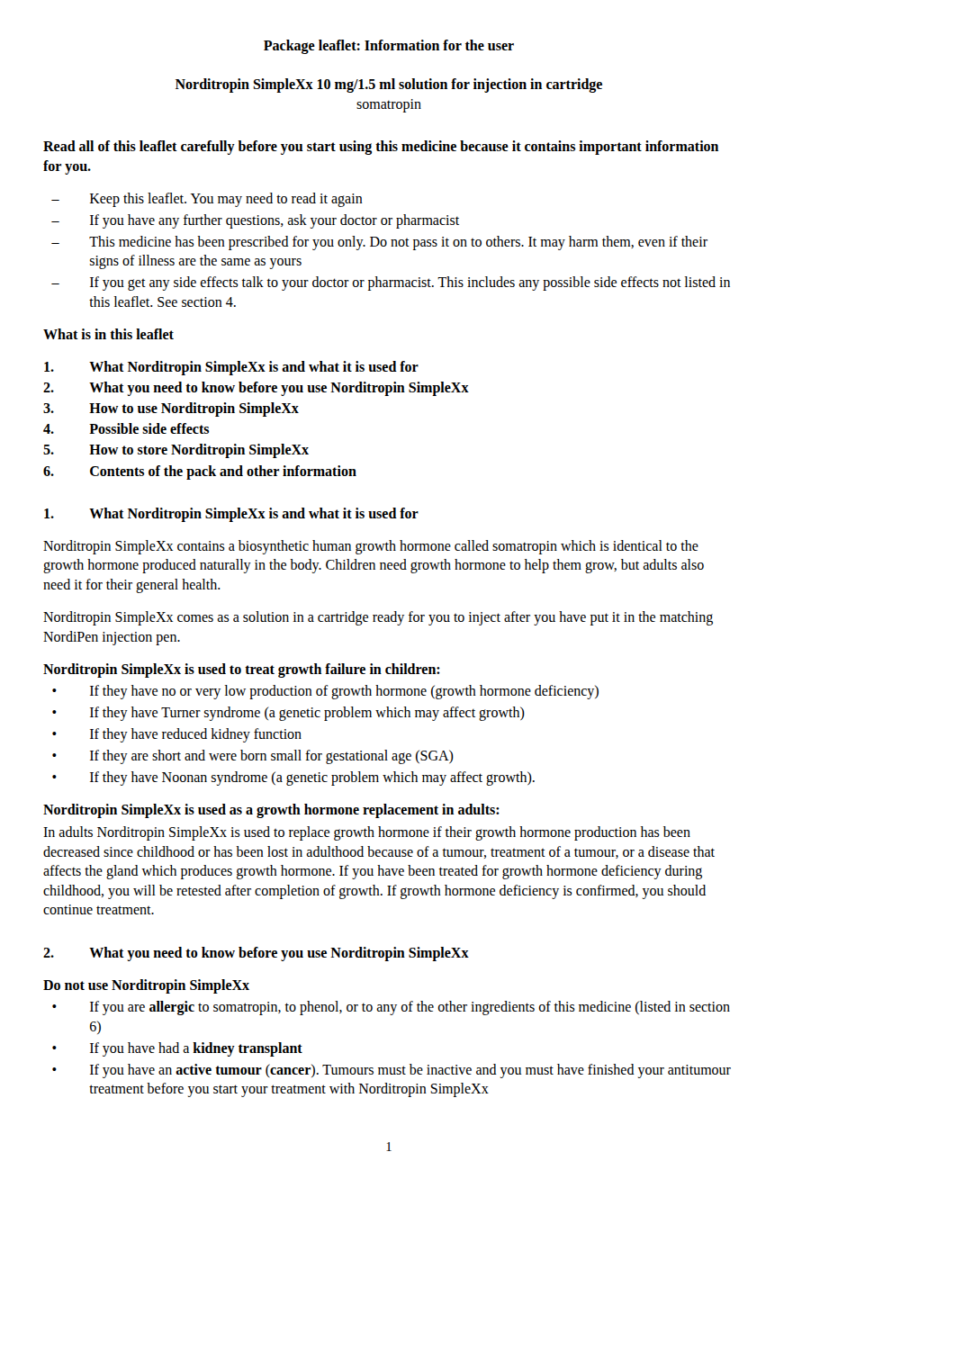Package leaflet: Information for the user
Norditropin SimpleXx 10 mg/1.5 ml solution for injection in cartridge
somatropin
Read all of this leaflet carefully before you start using this medicine because it contains important information for you.
Keep this leaflet. You may need to read it again
If you have any further questions, ask your doctor or pharmacist
This medicine has been prescribed for you only. Do not pass it on to others. It may harm them, even if their signs of illness are the same as yours
If you get any side effects talk to your doctor or pharmacist. This includes any possible side effects not listed in this leaflet. See section 4.
What is in this leaflet
1. What Norditropin SimpleXx is and what it is used for
2. What you need to know before you use Norditropin SimpleXx
3. How to use Norditropin SimpleXx
4. Possible side effects
5. How to store Norditropin SimpleXx
6. Contents of the pack and other information
1. What Norditropin SimpleXx is and what it is used for
Norditropin SimpleXx contains a biosynthetic human growth hormone called somatropin which is identical to the growth hormone produced naturally in the body. Children need growth hormone to help them grow, but adults also need it for their general health.
Norditropin SimpleXx comes as a solution in a cartridge ready for you to inject after you have put it in the matching NordiPen injection pen.
Norditropin SimpleXx is used to treat growth failure in children:
If they have no or very low production of growth hormone (growth hormone deficiency)
If they have Turner syndrome (a genetic problem which may affect growth)
If they have reduced kidney function
If they are short and were born small for gestational age (SGA)
If they have Noonan syndrome (a genetic problem which may affect growth).
Norditropin SimpleXx is used as a growth hormone replacement in adults:
In adults Norditropin SimpleXx is used to replace growth hormone if their growth hormone production has been decreased since childhood or has been lost in adulthood because of a tumour, treatment of a tumour, or a disease that affects the gland which produces growth hormone. If you have been treated for growth hormone deficiency during childhood, you will be retested after completion of growth. If growth hormone deficiency is confirmed, you should continue treatment.
2. What you need to know before you use Norditropin SimpleXx
Do not use Norditropin SimpleXx
If you are allergic to somatropin, to phenol, or to any of the other ingredients of this medicine (listed in section 6)
If you have had a kidney transplant
If you have an active tumour (cancer). Tumours must be inactive and you must have finished your antitumour treatment before you start your treatment with Norditropin SimpleXx
1